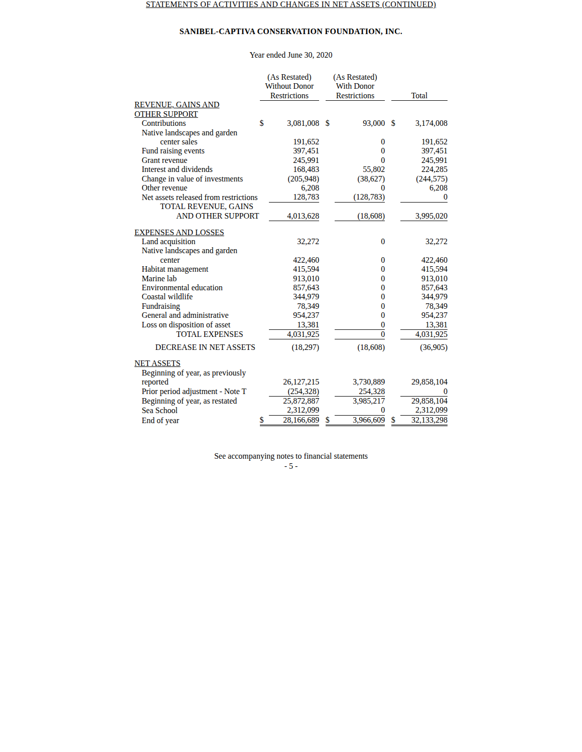STATEMENTS OF ACTIVITIES AND CHANGES IN NET ASSETS (CONTINUED)
SANIBEL-CAPTIVA CONSERVATION FOUNDATION, INC.
Year ended June 30, 2020
| | (As Restated) | | (As Restated) | | |
| | Without Donor | | With Donor | | |
| | Restrictions | | Restrictions | | Total |
| REVENUE, GAINS AND | |
| OTHER SUPPORT | |
| Contributions | $ | 3,081,008 | | $ | 93,000 | | $ | 3,174,008 |
| Native landscapes and garden | |
| center sales | | 191,652 | | | 0 | | | 191,652 |
| Fund raising events | | 397,451 | | | 0 | | | 397,451 |
| Grant revenue | | 245,991 | | | 0 | | | 245,991 |
| Interest and dividends | | 168,483 | | | 55,802 | | | 224,285 |
| Change in value of investments | | (205,948) | | | (38,627) | | | (244,575) |
| Other revenue | | 6,208 | | | 0 | | | 6,208 |
| Net assets released from restrictions | | 128,783 | | | (128,783) | | | 0 |
| TOTAL REVENUE, GAINS | |
| AND OTHER SUPPORT | | 4,013,628 | | | (18,608) | | | 3,995,020 |
| EXPENSES AND LOSSES | |
| Land acquisition | | 32,272 | | | 0 | | | 32,272 |
| Native landscapes and garden | |
| center | | 422,460 | | | 0 | | | 422,460 |
| Habitat management | | 415,594 | | | 0 | | | 415,594 |
| Marine lab | | 913,010 | | | 0 | | | 913,010 |
| Environmental education | | 857,643 | | | 0 | | | 857,643 |
| Coastal wildlife | | 344,979 | | | 0 | | | 344,979 |
| Fundraising | | 78,349 | | | 0 | | | 78,349 |
| General and administrative | | 954,237 | | | 0 | | | 954,237 |
| Loss on disposition of asset | | 13,381 | | | 0 | | | 13,381 |
| TOTAL EXPENSES | | 4,031,925 | | | 0 | | | 4,031,925 |
| DECREASE IN NET ASSETS | | (18,297) | | | (18,608) | | | (36,905) |
| NET ASSETS | |
| Beginning of year, as previously reported | | 26,127,215 | | | 3,730,889 | | | 29,858,104 |
| Prior period adjustment - Note T | | (254,328) | | | 254,328 | | | 0 |
| Beginning of year, as restated | | 25,872,887 | | | 3,985,217 | | | 29,858,104 |
| Sea School | | 2,312,099 | | | 0 | | | 2,312,099 |
| End of year | $ | 28,166,689 | | $ | 3,966,609 | | $ | 32,133,298 |
See accompanying notes to financial statements
- 5 -